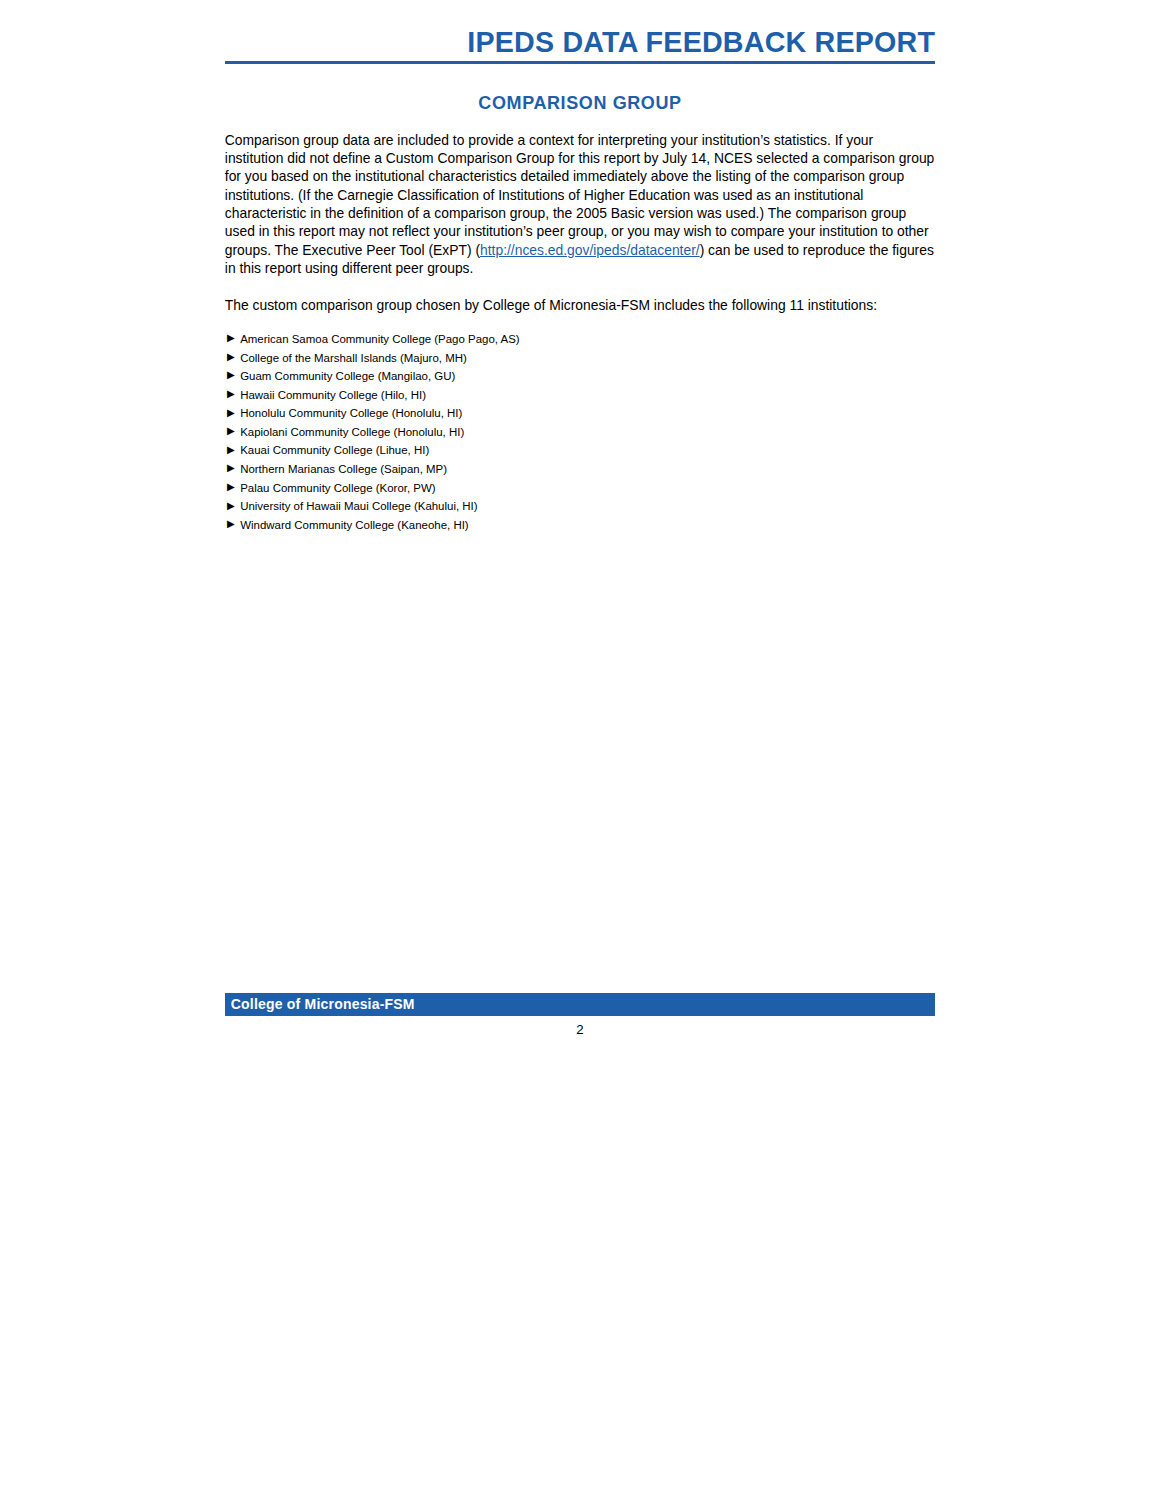IPEDS DATA FEEDBACK REPORT
COMPARISON GROUP
Comparison group data are included to provide a context for interpreting your institution’s statistics. If your institution did not define a Custom Comparison Group for this report by July 14, NCES selected a comparison group for you based on the institutional characteristics detailed immediately above the listing of the comparison group institutions. (If the Carnegie Classification of Institutions of Higher Education was used as an institutional characteristic in the definition of a comparison group, the 2005 Basic version was used.) The comparison group used in this report may not reflect your institution’s peer group, or you may wish to compare your institution to other groups. The Executive Peer Tool (ExPT) (http://nces.ed.gov/ipeds/datacenter/) can be used to reproduce the figures in this report using different peer groups.
The custom comparison group chosen by College of Micronesia-FSM includes the following 11 institutions:
American Samoa Community College (Pago Pago, AS)
College of the Marshall Islands (Majuro, MH)
Guam Community College (Mangilao, GU)
Hawaii Community College (Hilo, HI)
Honolulu Community College (Honolulu, HI)
Kapiolani Community College (Honolulu, HI)
Kauai Community College (Lihue, HI)
Northern Marianas College (Saipan, MP)
Palau Community College (Koror, PW)
University of Hawaii Maui College (Kahului, HI)
Windward Community College (Kaneohe, HI)
College of Micronesia-FSM
2